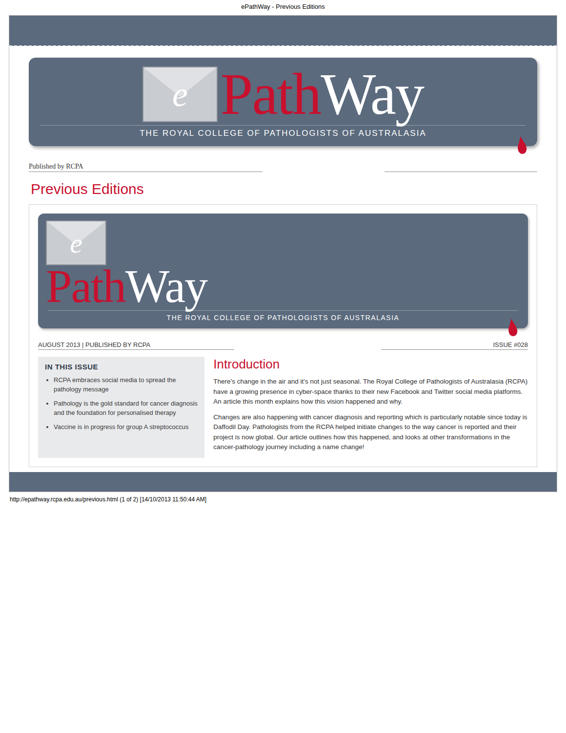ePathWay - Previous Editions
e
Path Way
THE ROYAL COLLEGE OF PATHOLOGISTS OF AUSTRALASIA
Published by RCPA
Previous Editions
e
Path Way
THE ROYAL COLLEGE OF PATHOLOGISTS OF AUSTRALASIA
AUGUST 2013 | PUBLISHED BY RCPA
ISSUE #028
IN THIS ISSUE
RCPA embraces social media to spread the pathology message
Pathology is the gold standard for cancer diagnosis and the foundation for personalised therapy
Vaccine is in progress for group A streptococcus
Introduction
There's change in the air and it's not just seasonal. The Royal College of Pathologists of Australasia (RCPA) have a growing presence in cyber-space thanks to their new Facebook and Twitter social media platforms. An article this month explains how this vision happened and why.
Changes are also happening with cancer diagnosis and reporting which is particularly notable since today is Daffodil Day. Pathologists from the RCPA helped initiate changes to the way cancer is reported and their project is now global. Our article outlines how this happened, and looks at other transformations in the cancer-pathology journey including a name change!
http://epathway.rcpa.edu.au/previous.html (1 of 2) [14/10/2013 11:50:44 AM]